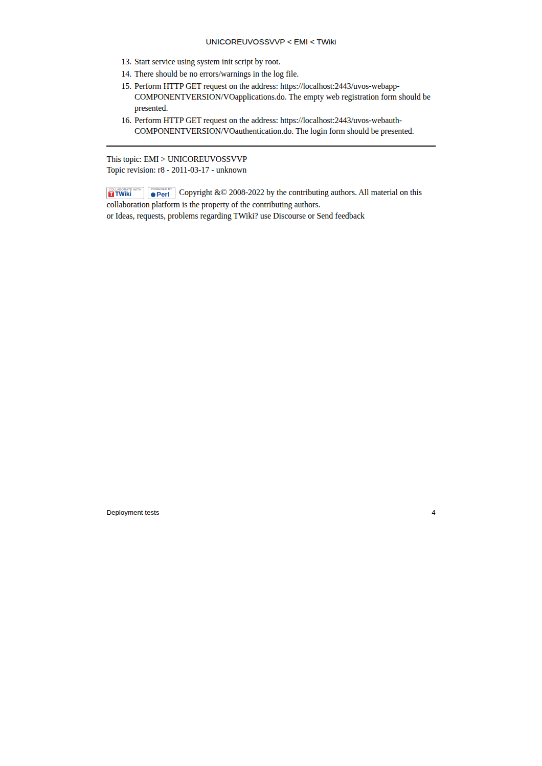UNICOREUVOSSVVP < EMI < TWiki
Start service using system init script by root.
There should be no errors/warnings in the log file.
Perform HTTP GET request on the address: https://localhost:2443/uvos-webapp-COMPONENTVERSION/VOapplications.do. The empty web registration form should be presented.
Perform HTTP GET request on the address: https://localhost:2443/uvos-webauth-COMPONENTVERSION/VOauthentication.do. The login form should be presented.
This topic: EMI > UNICOREUVOSSVVP
Topic revision: r8 - 2011-03-17 - unknown
COLLABORATE WITH TTWiki POWERED BY Perl Copyright &© 2008-2022 by the contributing authors. All material on this collaboration platform is the property of the contributing authors.
or Ideas, requests, problems regarding TWiki? use Discourse or Send feedback
Deployment tests 4